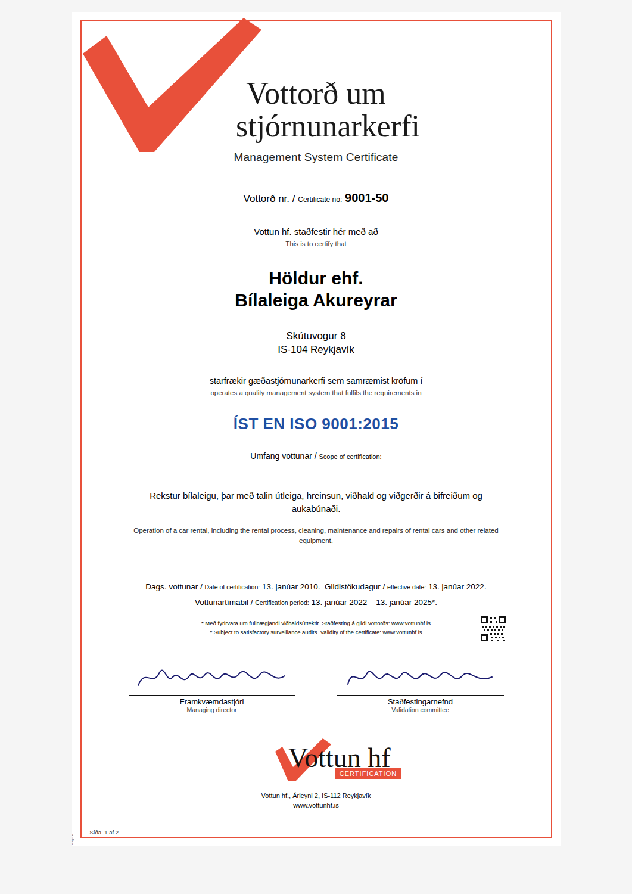Vottorð um stjórnunarkerfi
Management System Certificate
Vottorð nr. / Certificate no: 9001-50
Vottun hf. staðfestir hér með að This is to certify that
Höldur ehf.
Bílaleiga Akureyrar
Skútuvogur 8
IS-104 Reykjavík
starfrækir gæðastjórnunarkerfi sem samræmist kröfum í operates a quality management system that fulfils the requirements in
ÍST EN ISO 9001:2015
Umfang vottunar / Scope of certification:
Rekstur bílaleigu, þar með talin útleiga, hreinsun, viðhald og viðgerðir á bifreiðum og aukabúnaði.
Operation of a car rental, including the rental process, cleaning, maintenance and repairs of rental cars and other related equipment.
Dags. vottunar / Date of certification: 13. janúar 2010. Gildistökudagur / effective date: 13. janúar 2022.
Vottunartímabil / Certification period: 13. janúar 2022 – 13. janúar 2025*.
* Með fyrirvara um fullnægjandi viðhaldsúttektir. Staðfesting á gildi vottorðs: www.vottunhf.is
* Subject to satisfactory surveillance audits. Validity of the certificate: www.vottunhf.is
Framkvæmdastjóri Managing director
Staðfestingarnefnd Validation committee
Vottun hf CERTIFICATION
Vottun hf., Árleyni 2, IS-112 Reykjavík
www.vottunhf.is
Síða 1 af 2
Útg. 1